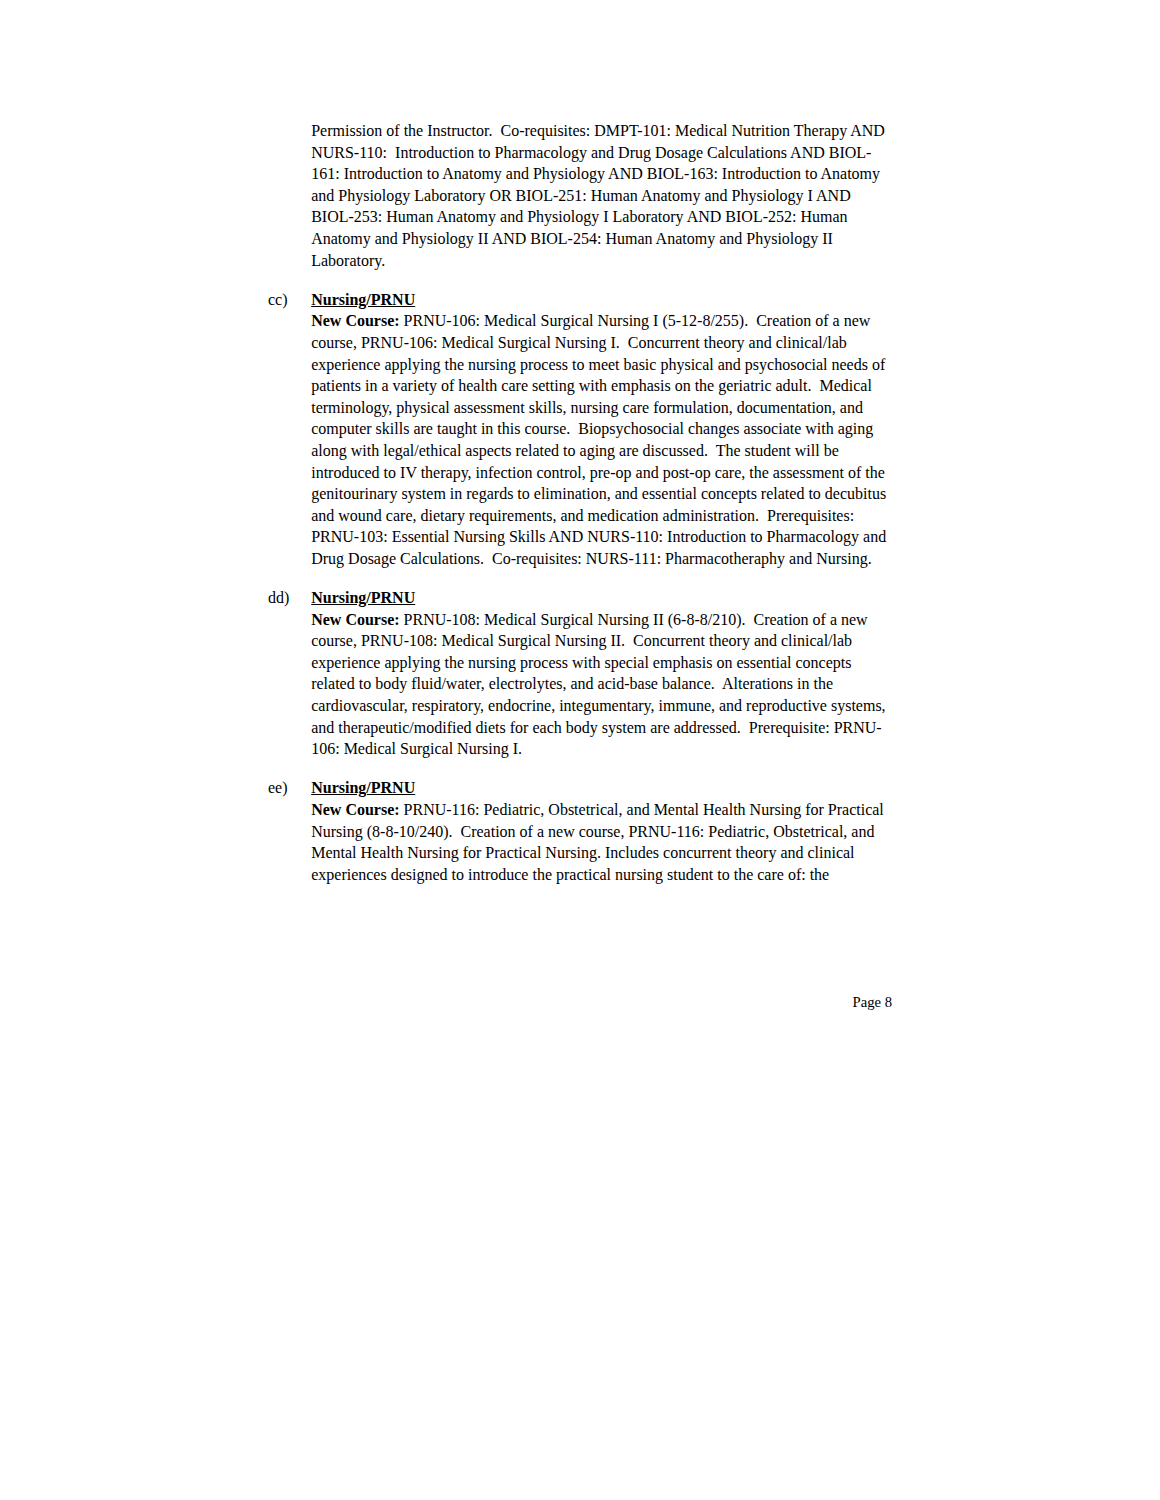Permission of the Instructor. Co-requisites: DMPT-101: Medical Nutrition Therapy AND NURS-110: Introduction to Pharmacology and Drug Dosage Calculations AND BIOL-161: Introduction to Anatomy and Physiology AND BIOL-163: Introduction to Anatomy and Physiology Laboratory OR BIOL-251: Human Anatomy and Physiology I AND BIOL-253: Human Anatomy and Physiology I Laboratory AND BIOL-252: Human Anatomy and Physiology II AND BIOL-254: Human Anatomy and Physiology II Laboratory.
cc) Nursing/PRNU New Course: PRNU-106: Medical Surgical Nursing I (5-12-8/255). Creation of a new course, PRNU-106: Medical Surgical Nursing I. Concurrent theory and clinical/lab experience applying the nursing process to meet basic physical and psychosocial needs of patients in a variety of health care setting with emphasis on the geriatric adult. Medical terminology, physical assessment skills, nursing care formulation, documentation, and computer skills are taught in this course. Biopsychosocial changes associate with aging along with legal/ethical aspects related to aging are discussed. The student will be introduced to IV therapy, infection control, pre-op and post-op care, the assessment of the genitourinary system in regards to elimination, and essential concepts related to decubitus and wound care, dietary requirements, and medication administration. Prerequisites: PRNU-103: Essential Nursing Skills AND NURS-110: Introduction to Pharmacology and Drug Dosage Calculations. Co-requisites: NURS-111: Pharmacotheraphy and Nursing.
dd) Nursing/PRNU New Course: PRNU-108: Medical Surgical Nursing II (6-8-8/210). Creation of a new course, PRNU-108: Medical Surgical Nursing II. Concurrent theory and clinical/lab experience applying the nursing process with special emphasis on essential concepts related to body fluid/water, electrolytes, and acid-base balance. Alterations in the cardiovascular, respiratory, endocrine, integumentary, immune, and reproductive systems, and therapeutic/modified diets for each body system are addressed. Prerequisite: PRNU-106: Medical Surgical Nursing I.
ee) Nursing/PRNU New Course: PRNU-116: Pediatric, Obstetrical, and Mental Health Nursing for Practical Nursing (8-8-10/240). Creation of a new course, PRNU-116: Pediatric, Obstetrical, and Mental Health Nursing for Practical Nursing. Includes concurrent theory and clinical experiences designed to introduce the practical nursing student to the care of: the
Page 8